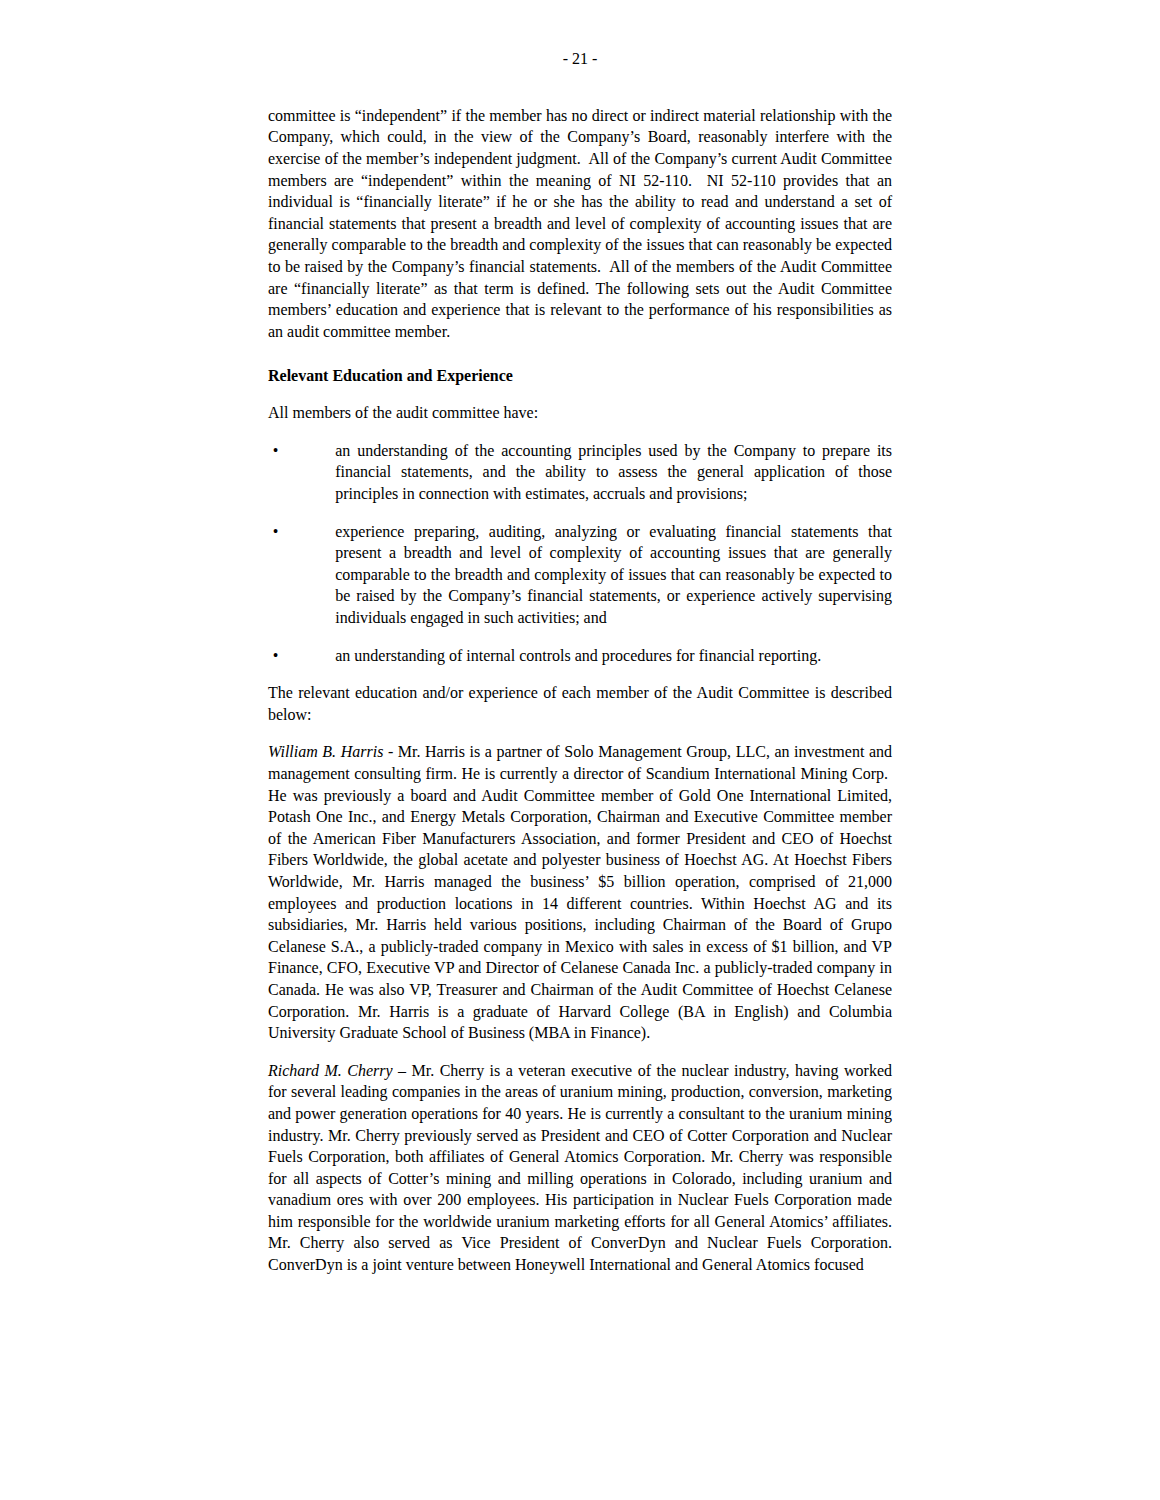- 21 -
committee is “independent” if the member has no direct or indirect material relationship with the Company, which could, in the view of the Company’s Board, reasonably interfere with the exercise of the member’s independent judgment. All of the Company’s current Audit Committee members are “independent” within the meaning of NI 52-110. NI 52-110 provides that an individual is “financially literate” if he or she has the ability to read and understand a set of financial statements that present a breadth and level of complexity of accounting issues that are generally comparable to the breadth and complexity of the issues that can reasonably be expected to be raised by the Company’s financial statements. All of the members of the Audit Committee are “financially literate” as that term is defined. The following sets out the Audit Committee members’ education and experience that is relevant to the performance of his responsibilities as an audit committee member.
Relevant Education and Experience
All members of the audit committee have:
an understanding of the accounting principles used by the Company to prepare its financial statements, and the ability to assess the general application of those principles in connection with estimates, accruals and provisions;
experience preparing, auditing, analyzing or evaluating financial statements that present a breadth and level of complexity of accounting issues that are generally comparable to the breadth and complexity of issues that can reasonably be expected to be raised by the Company’s financial statements, or experience actively supervising individuals engaged in such activities; and
an understanding of internal controls and procedures for financial reporting.
The relevant education and/or experience of each member of the Audit Committee is described below:
William B. Harris - Mr. Harris is a partner of Solo Management Group, LLC, an investment and management consulting firm. He is currently a director of Scandium International Mining Corp. He was previously a board and Audit Committee member of Gold One International Limited, Potash One Inc., and Energy Metals Corporation, Chairman and Executive Committee member of the American Fiber Manufacturers Association, and former President and CEO of Hoechst Fibers Worldwide, the global acetate and polyester business of Hoechst AG. At Hoechst Fibers Worldwide, Mr. Harris managed the business’ $5 billion operation, comprised of 21,000 employees and production locations in 14 different countries. Within Hoechst AG and its subsidiaries, Mr. Harris held various positions, including Chairman of the Board of Grupo Celanese S.A., a publicly-traded company in Mexico with sales in excess of $1 billion, and VP Finance, CFO, Executive VP and Director of Celanese Canada Inc. a publicly-traded company in Canada. He was also VP, Treasurer and Chairman of the Audit Committee of Hoechst Celanese Corporation. Mr. Harris is a graduate of Harvard College (BA in English) and Columbia University Graduate School of Business (MBA in Finance).
Richard M. Cherry – Mr. Cherry is a veteran executive of the nuclear industry, having worked for several leading companies in the areas of uranium mining, production, conversion, marketing and power generation operations for 40 years. He is currently a consultant to the uranium mining industry. Mr. Cherry previously served as President and CEO of Cotter Corporation and Nuclear Fuels Corporation, both affiliates of General Atomics Corporation. Mr. Cherry was responsible for all aspects of Cotter’s mining and milling operations in Colorado, including uranium and vanadium ores with over 200 employees. His participation in Nuclear Fuels Corporation made him responsible for the worldwide uranium marketing efforts for all General Atomics’ affiliates. Mr. Cherry also served as Vice President of ConverDyn and Nuclear Fuels Corporation. ConverDyn is a joint venture between Honeywell International and General Atomics focused